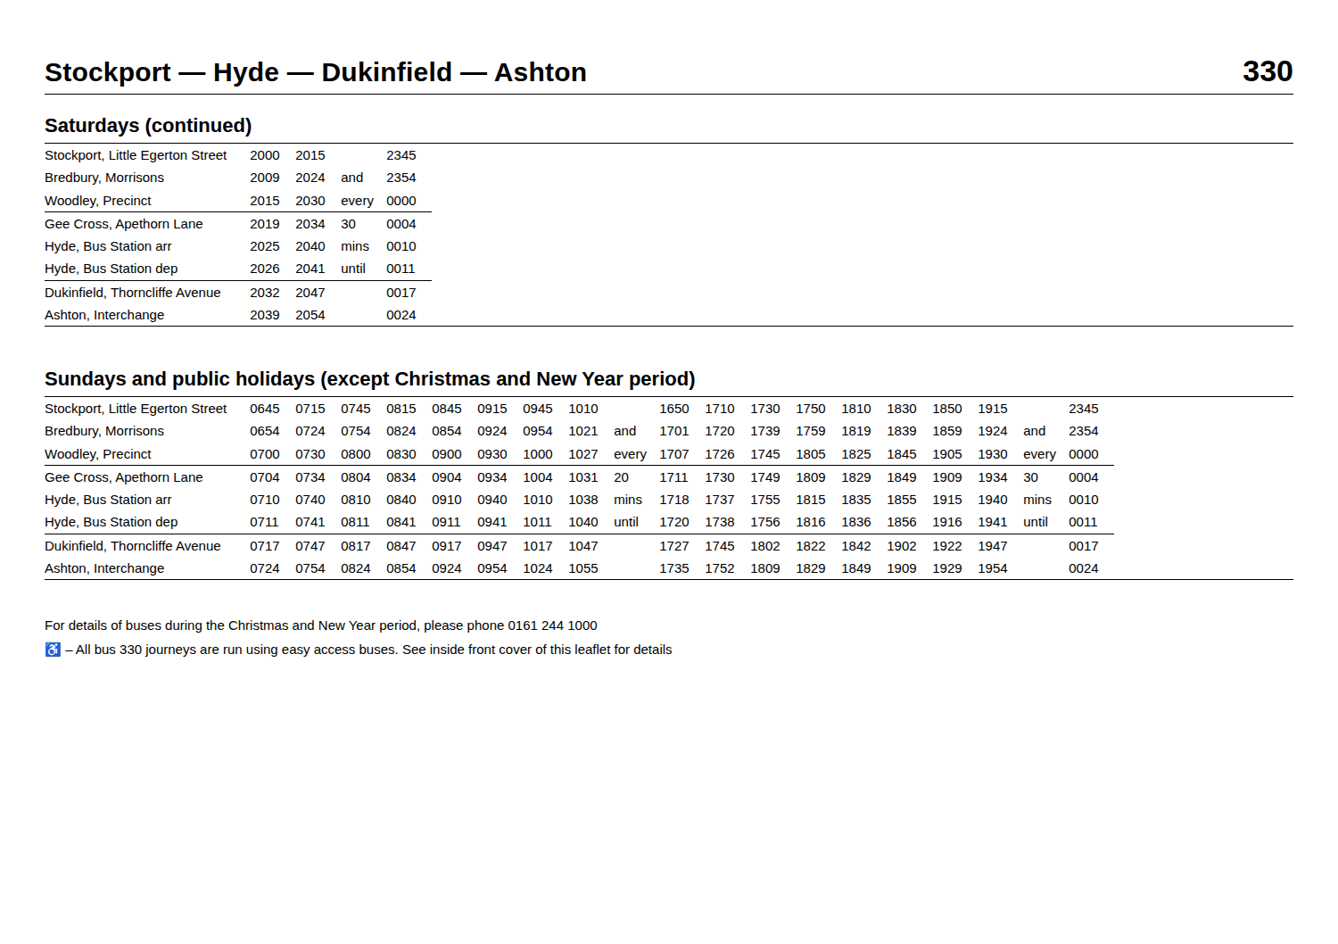Stockport — Hyde — Dukinfield — Ashton
330
Saturdays (continued)
| Stockport, Little Egerton Street | 2000 | 2015 | | 2345 |
| Bredbury, Morrisons | 2009 | 2024 | and | 2354 |
| Woodley, Precinct | 2015 | 2030 | every | 0000 |
| Gee Cross, Apethorn Lane | 2019 | 2034 | 30 | 0004 |
| Hyde, Bus Station arr | 2025 | 2040 | mins | 0010 |
| Hyde, Bus Station dep | 2026 | 2041 | until | 0011 |
| Dukinfield, Thorncliffe Avenue | 2032 | 2047 | | 0017 |
| Ashton, Interchange | 2039 | 2054 | | 0024 |
Sundays and public holidays (except Christmas and New Year period)
| Stockport, Little Egerton Street | 0645 | 0715 | 0745 | 0815 | 0845 | 0915 | 0945 | 1010 | | 1650 | 1710 | 1730 | 1750 | 1810 | 1830 | 1850 | 1915 | | 2345 |
| Bredbury, Morrisons | 0654 | 0724 | 0754 | 0824 | 0854 | 0924 | 0954 | 1021 | and | 1701 | 1720 | 1739 | 1759 | 1819 | 1839 | 1859 | 1924 | and | 2354 |
| Woodley, Precinct | 0700 | 0730 | 0800 | 0830 | 0900 | 0930 | 1000 | 1027 | every | 1707 | 1726 | 1745 | 1805 | 1825 | 1845 | 1905 | 1930 | every | 0000 |
| Gee Cross, Apethorn Lane | 0704 | 0734 | 0804 | 0834 | 0904 | 0934 | 1004 | 1031 | 20 | 1711 | 1730 | 1749 | 1809 | 1829 | 1849 | 1909 | 1934 | 30 | 0004 |
| Hyde, Bus Station arr | 0710 | 0740 | 0810 | 0840 | 0910 | 0940 | 1010 | 1038 | mins | 1718 | 1737 | 1755 | 1815 | 1835 | 1855 | 1915 | 1940 | mins | 0010 |
| Hyde, Bus Station dep | 0711 | 0741 | 0811 | 0841 | 0911 | 0941 | 1011 | 1040 | until | 1720 | 1738 | 1756 | 1816 | 1836 | 1856 | 1916 | 1941 | until | 0011 |
| Dukinfield, Thorncliffe Avenue | 0717 | 0747 | 0817 | 0847 | 0917 | 0947 | 1017 | 1047 | | 1727 | 1745 | 1802 | 1822 | 1842 | 1902 | 1922 | 1947 | | 0017 |
| Ashton, Interchange | 0724 | 0754 | 0824 | 0854 | 0924 | 0954 | 1024 | 1055 | | 1735 | 1752 | 1809 | 1829 | 1849 | 1909 | 1929 | 1954 | | 0024 |
For details of buses during the Christmas and New Year period, please phone 0161 244 1000
♿ – All bus 330 journeys are run using easy access buses. See inside front cover of this leaflet for details